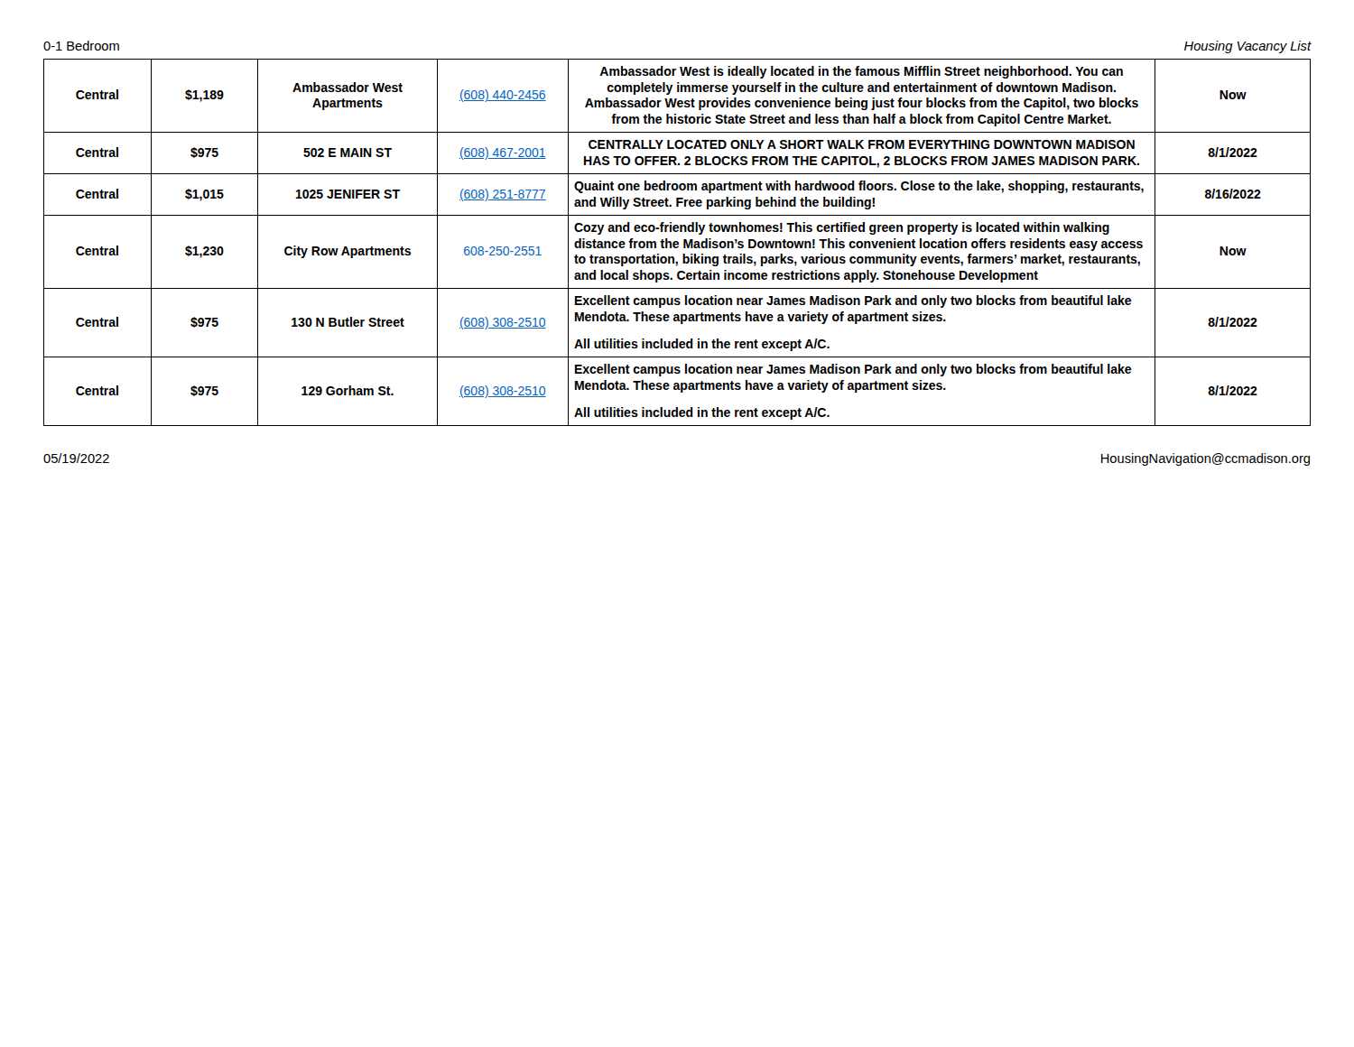0-1 Bedroom
Housing Vacancy List
| Central | $1,189 | Ambassador West Apartments | (608) 440-2456 | Ambassador West is ideally located in the famous Mifflin Street neighborhood. You can completely immerse yourself in the culture and entertainment of downtown Madison. Ambassador West provides convenience being just four blocks from the Capitol, two blocks from the historic State Street and less than half a block from Capitol Centre Market. | Now |
| Central | $975 | 502 E MAIN ST | (608) 467-2001 | CENTRALLY LOCATED ONLY A SHORT WALK FROM EVERYTHING DOWNTOWN MADISON HAS TO OFFER. 2 BLOCKS FROM THE CAPITOL, 2 BLOCKS FROM JAMES MADISON PARK. | 8/1/2022 |
| Central | $1,015 | 1025 JENIFER ST | (608) 251-8777 | Quaint one bedroom apartment with hardwood floors. Close to the lake, shopping, restaurants, and Willy Street. Free parking behind the building! | 8/16/2022 |
| Central | $1,230 | City Row Apartments | 608-250-2551 | Cozy and eco-friendly townhomes! This certified green property is located within walking distance from the Madison’s Downtown! This convenient location offers residents easy access to transportation, biking trails, parks, various community events, farmers’ market, restaurants, and local shops. Certain income restrictions apply. Stonehouse Development | Now |
| Central | $975 | 130 N Butler Street | (608) 308-2510 | Excellent campus location near James Madison Park and only two blocks from beautiful lake Mendota. These apartments have a variety of apartment sizes. All utilities included in the rent except A/C. | 8/1/2022 |
| Central | $975 | 129 Gorham St. | (608) 308-2510 | Excellent campus location near James Madison Park and only two blocks from beautiful lake Mendota. These apartments have a variety of apartment sizes. All utilities included in the rent except A/C. | 8/1/2022 |
05/19/2022
HousingNavigation@ccmadison.org